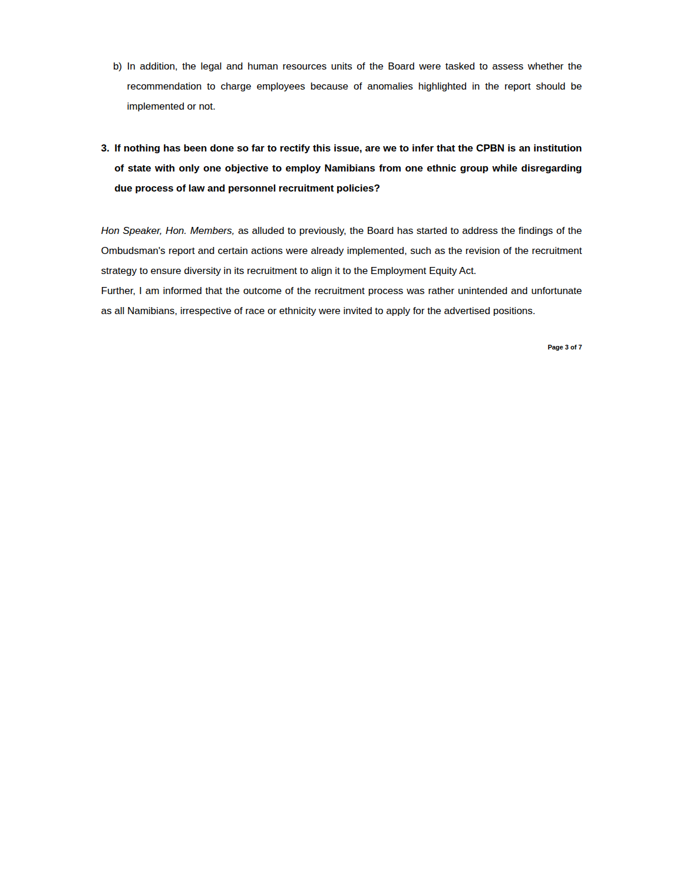b) In addition, the legal and human resources units of the Board were tasked to assess whether the recommendation to charge employees because of anomalies highlighted in the report should be implemented or not.
3. If nothing has been done so far to rectify this issue, are we to infer that the CPBN is an institution of state with only one objective to employ Namibians from one ethnic group while disregarding due process of law and personnel recruitment policies?
Hon Speaker, Hon. Members, as alluded to previously, the Board has started to address the findings of the Ombudsman's report and certain actions were already implemented, such as the revision of the recruitment strategy to ensure diversity in its recruitment to align it to the Employment Equity Act.
Further, I am informed that the outcome of the recruitment process was rather unintended and unfortunate as all Namibians, irrespective of race or ethnicity were invited to apply for the advertised positions.
Page 3 of 7